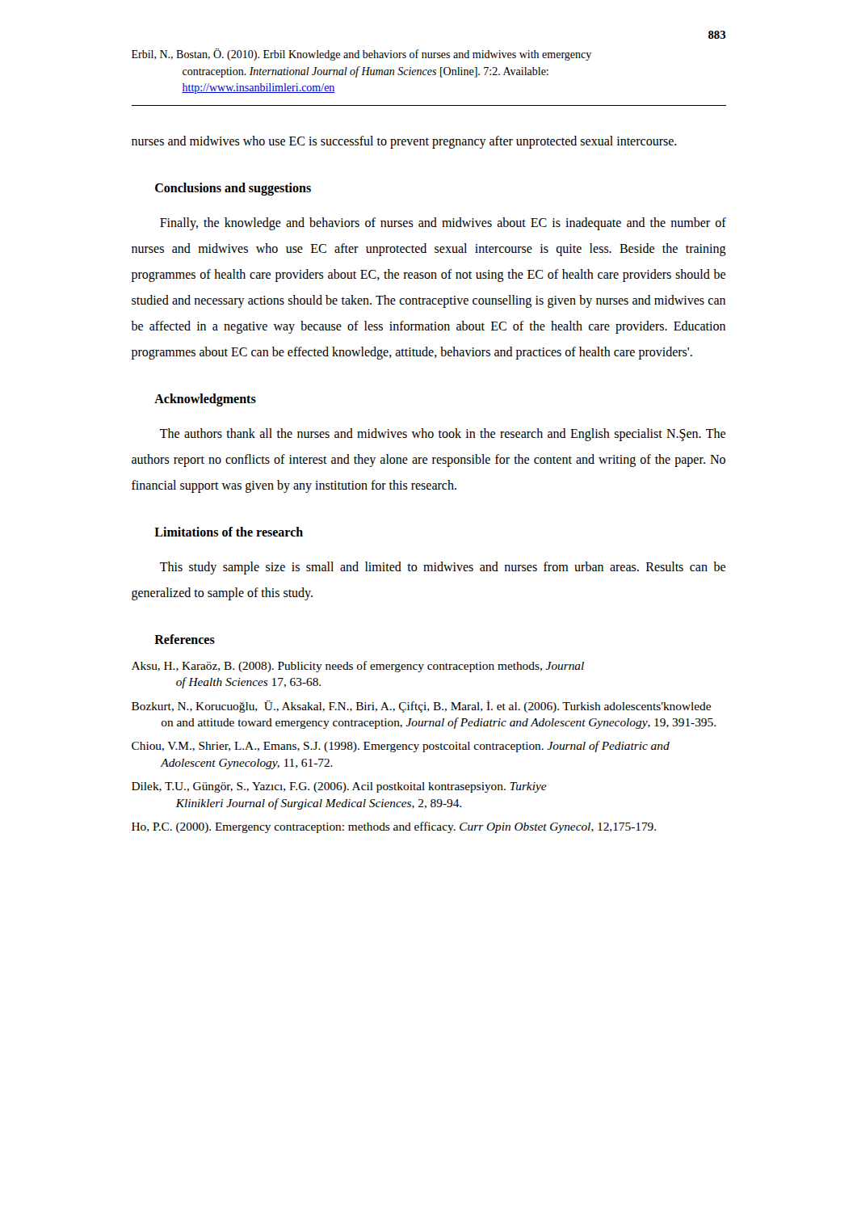883
Erbil, N., Bostan, Ö. (2010). Erbil Knowledge and behaviors of nurses and midwives with emergency contraception. International Journal of Human Sciences [Online]. 7:2. Available: http://www.insanbilimleri.com/en
nurses and midwives who use EC is successful to prevent pregnancy after unprotected sexual intercourse.
Conclusions and suggestions
Finally, the knowledge and behaviors of nurses and midwives about EC is inadequate and the number of nurses and midwives who use EC after unprotected sexual intercourse is quite less. Beside the training programmes of health care providers about EC, the reason of not using the EC of health care providers should be studied and necessary actions should be taken. The contraceptive counselling is given by nurses and midwives can be affected in a negative way because of less information about EC of the health care providers. Education programmes about EC can be effected knowledge, attitude, behaviors and practices of health care providers'.
Acknowledgments
The authors thank all the nurses and midwives who took in the research and English specialist N.Şen. The authors report no conflicts of interest and they alone are responsible for the content and writing of the paper. No financial support was given by any institution for this research.
Limitations of the research
This study sample size is small and limited to midwives and nurses from urban areas. Results can be generalized to sample of this study.
References
Aksu, H., Karaöz, B. (2008). Publicity needs of emergency contraception methods, Journal of Health Sciences 17, 63-68.
Bozkurt, N., Korucuoğlu, Ü., Aksakal, F.N., Biri, A., Çiftçi, B., Maral, İ. et al. (2006). Turkish adolescents'knowlede on and attitude toward emergency contraception, Journal of Pediatric and Adolescent Gynecology, 19, 391-395.
Chiou, V.M., Shrier, L.A., Emans, S.J. (1998). Emergency postcoital contraception. Journal of Pediatric and Adolescent Gynecology, 11, 61-72.
Dilek, T.U., Güngör, S., Yazıcı, F.G. (2006). Acil postkoital kontrasepsiyon. Turkiye Klinikleri Journal of Surgical Medical Sciences, 2, 89-94.
Ho, P.C. (2000). Emergency contraception: methods and efficacy. Curr Opin Obstet Gynecol, 12,175-179.